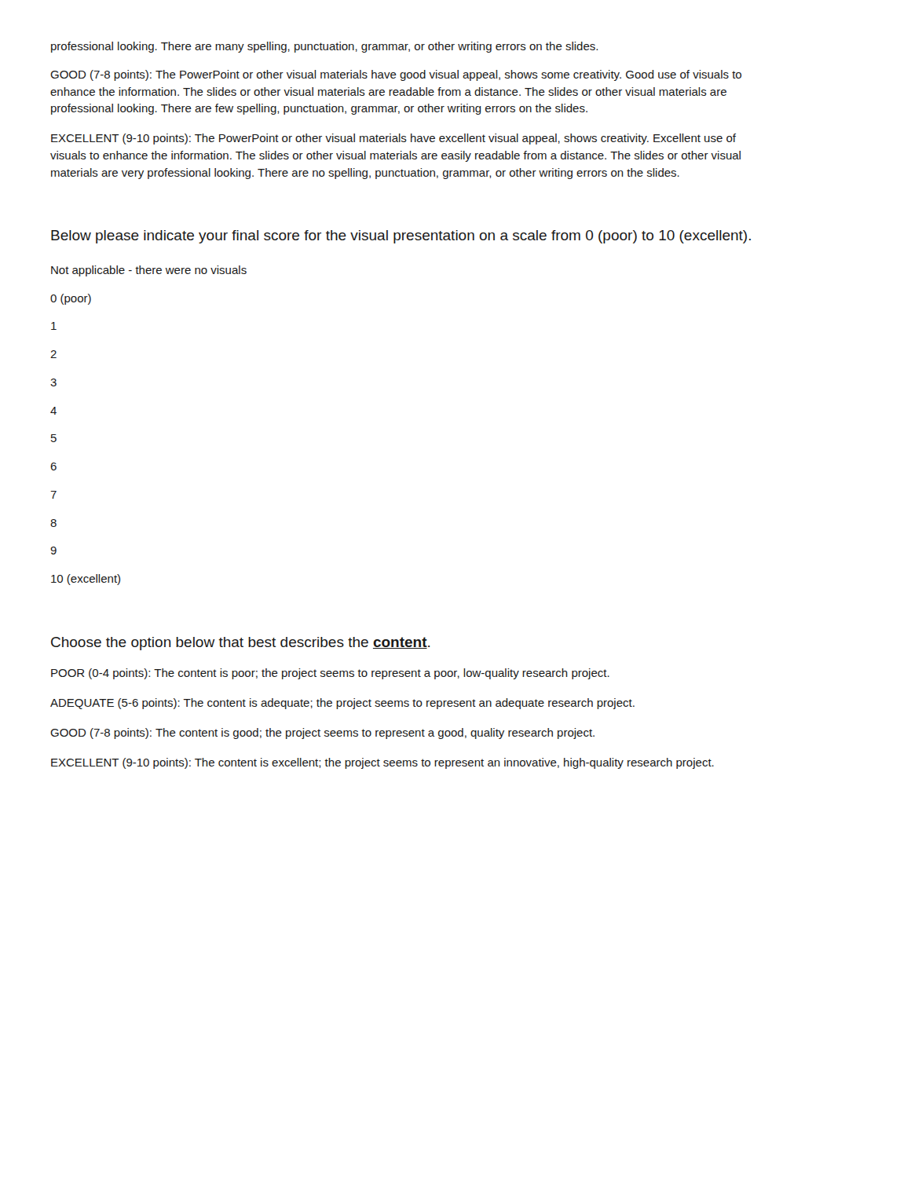professional looking. There are many spelling, punctuation, grammar, or other writing errors on the slides.
GOOD (7-8 points): The PowerPoint or other visual materials have good visual appeal, shows some creativity. Good use of visuals to enhance the information. The slides or other visual materials are readable from a distance. The slides or other visual materials are professional looking. There are few spelling, punctuation, grammar, or other writing errors on the slides.
EXCELLENT (9-10 points): The PowerPoint or other visual materials have excellent visual appeal, shows creativity. Excellent use of visuals to enhance the information. The slides or other visual materials are easily readable from a distance. The slides or other visual materials are very professional looking. There are no spelling, punctuation, grammar, or other writing errors on the slides.
Below please indicate your final score for the visual presentation on a scale from 0 (poor) to 10 (excellent).
Not applicable - there were no visuals
0 (poor)
1
2
3
4
5
6
7
8
9
10 (excellent)
Choose the option below that best describes the content.
POOR (0-4 points): The content is poor; the project seems to represent a poor, low-quality research project.
ADEQUATE (5-6 points): The content is adequate; the project seems to represent an adequate research project.
GOOD (7-8 points): The content is good; the project seems to represent a good, quality research project.
EXCELLENT (9-10 points): The content is excellent; the project seems to represent an innovative, high-quality research project.